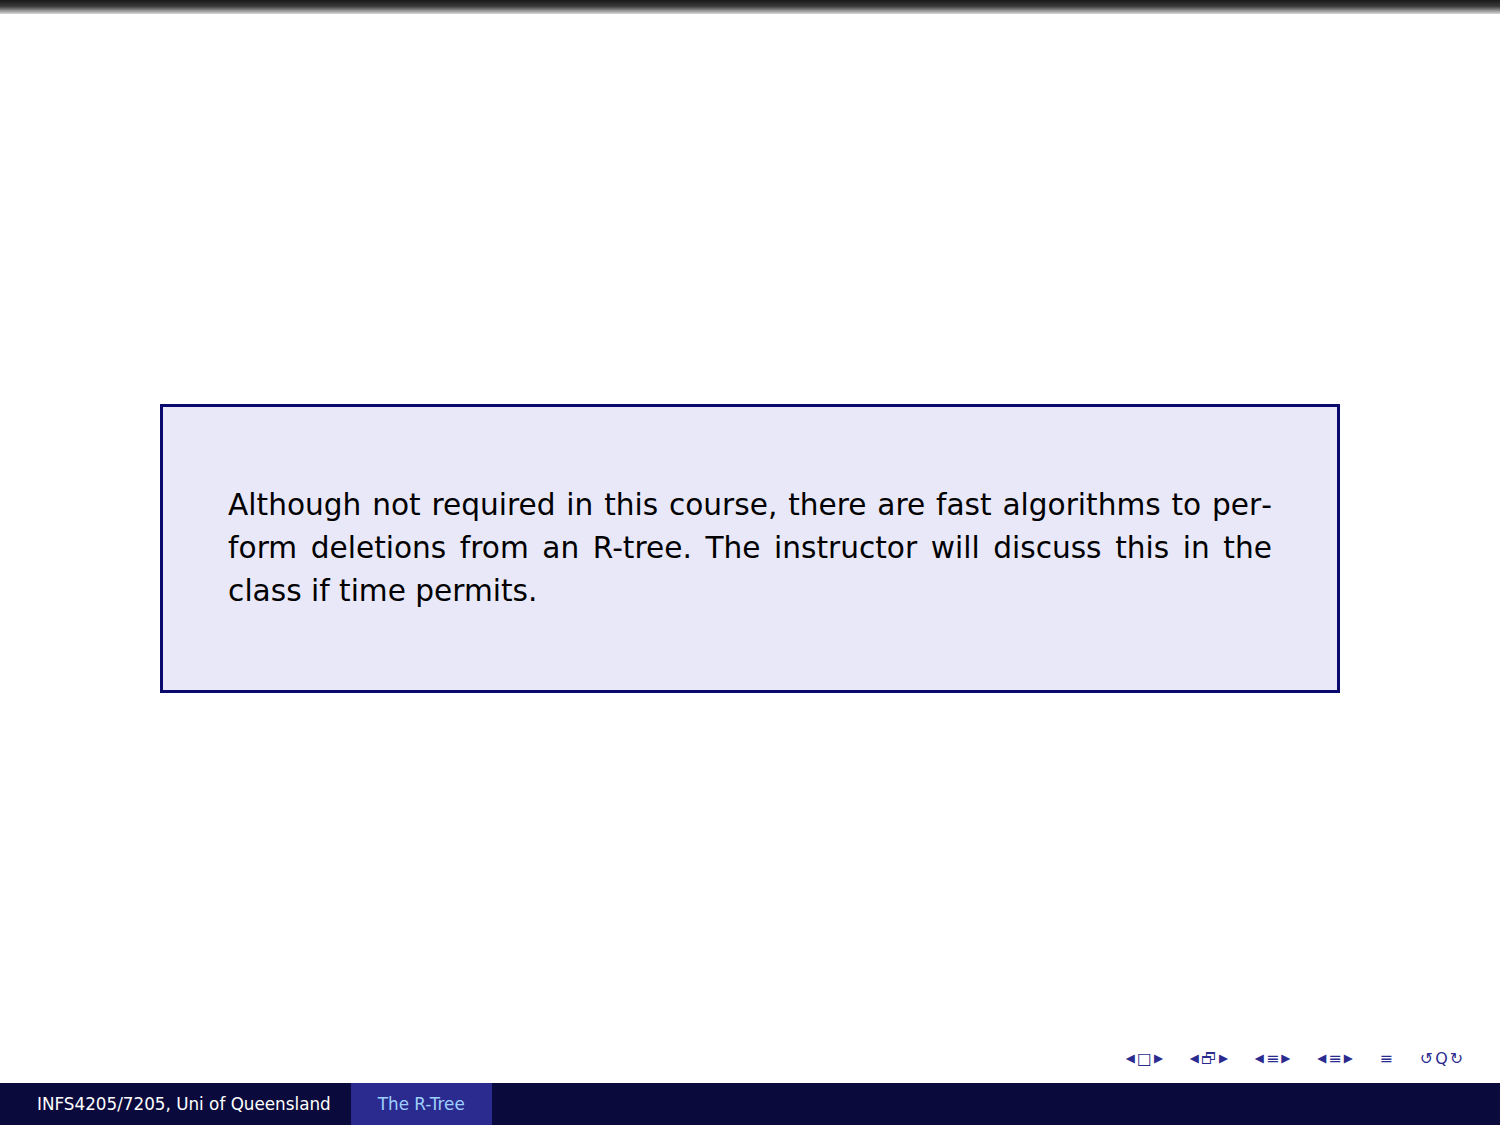Although not required in this course, there are fast algorithms to perform deletions from an R-tree. The instructor will discuss this in the class if time permits.
◀□▶ ◀🗗▶ ◀≡▶ ◀≡▶ ≡ ↺Q↻
INFS4205/7205, Uni of Queensland
The R-Tree